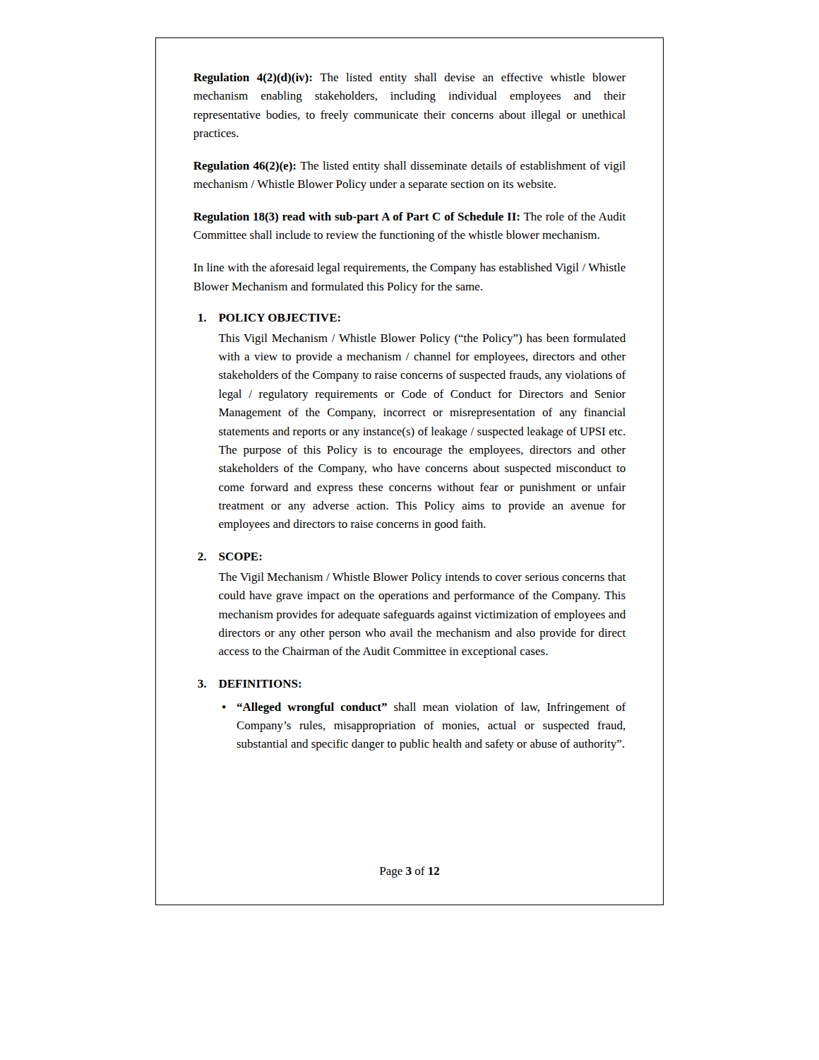Regulation 4(2)(d)(iv): The listed entity shall devise an effective whistle blower mechanism enabling stakeholders, including individual employees and their representative bodies, to freely communicate their concerns about illegal or unethical practices.
Regulation 46(2)(e): The listed entity shall disseminate details of establishment of vigil mechanism / Whistle Blower Policy under a separate section on its website.
Regulation 18(3) read with sub-part A of Part C of Schedule II: The role of the Audit Committee shall include to review the functioning of the whistle blower mechanism.
In line with the aforesaid legal requirements, the Company has established Vigil / Whistle Blower Mechanism and formulated this Policy for the same.
Policy Objective:
This Vigil Mechanism / Whistle Blower Policy (“the Policy”) has been formulated with a view to provide a mechanism / channel for employees, directors and other stakeholders of the Company to raise concerns of suspected frauds, any violations of legal / regulatory requirements or Code of Conduct for Directors and Senior Management of the Company, incorrect or misrepresentation of any financial statements and reports or any instance(s) of leakage / suspected leakage of UPSI etc. The purpose of this Policy is to encourage the employees, directors and other stakeholders of the Company, who have concerns about suspected misconduct to come forward and express these concerns without fear or punishment or unfair treatment or any adverse action. This Policy aims to provide an avenue for employees and directors to raise concerns in good faith.
Scope:
The Vigil Mechanism / Whistle Blower Policy intends to cover serious concerns that could have grave impact on the operations and performance of the Company. This mechanism provides for adequate safeguards against victimization of employees and directors or any other person who avail the mechanism and also provide for direct access to the Chairman of the Audit Committee in exceptional cases.
Definitions:
“Alleged wrongful conduct” shall mean violation of law, Infringement of Company’s rules, misappropriation of monies, actual or suspected fraud, substantial and specific danger to public health and safety or abuse of authority”.
Page 3 of 12